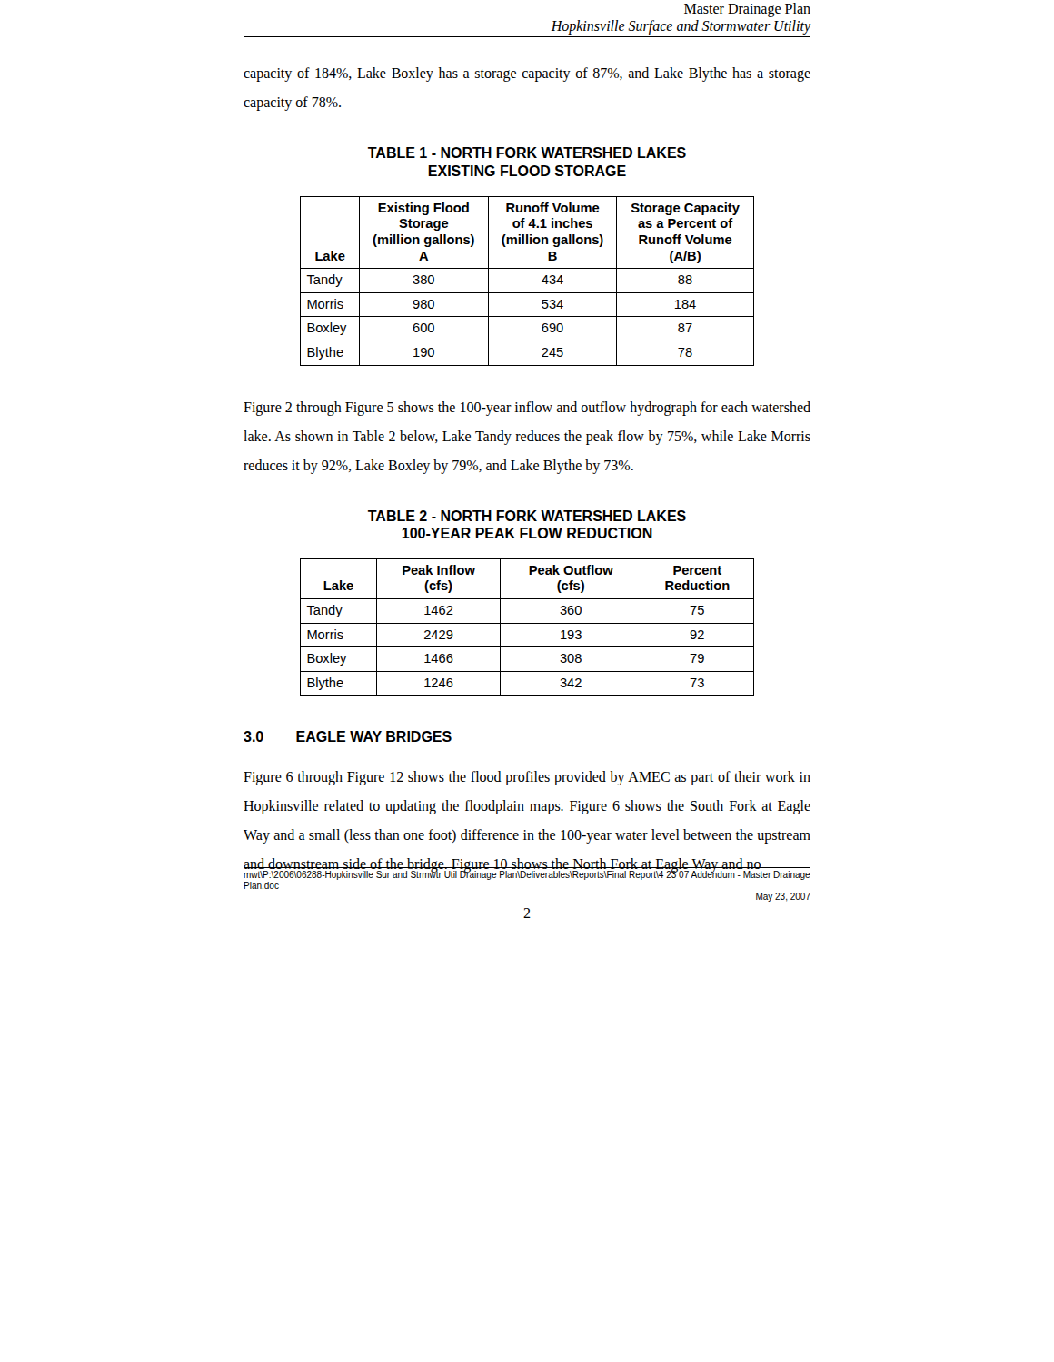Master Drainage Plan
Hopkinsville Surface and Stormwater Utility
capacity of 184%, Lake Boxley has a storage capacity of 87%, and Lake Blythe has a storage capacity of 78%.
TABLE 1 - NORTH FORK WATERSHED LAKES
EXISTING FLOOD STORAGE
| Lake | Existing Flood Storage (million gallons) A | Runoff Volume of 4.1 inches (million gallons) B | Storage Capacity as a Percent of Runoff Volume (A/B) |
| --- | --- | --- | --- |
| Tandy | 380 | 434 | 88 |
| Morris | 980 | 534 | 184 |
| Boxley | 600 | 690 | 87 |
| Blythe | 190 | 245 | 78 |
Figure 2 through Figure 5 shows the 100-year inflow and outflow hydrograph for each watershed lake. As shown in Table 2 below, Lake Tandy reduces the peak flow by 75%, while Lake Morris reduces it by 92%, Lake Boxley by 79%, and Lake Blythe by 73%.
TABLE 2 - NORTH FORK WATERSHED LAKES
100-YEAR PEAK FLOW REDUCTION
| Lake | Peak Inflow (cfs) | Peak Outflow (cfs) | Percent Reduction |
| --- | --- | --- | --- |
| Tandy | 1462 | 360 | 75 |
| Morris | 2429 | 193 | 92 |
| Boxley | 1466 | 308 | 79 |
| Blythe | 1246 | 342 | 73 |
3.0 EAGLE WAY BRIDGES
Figure 6 through Figure 12 shows the flood profiles provided by AMEC as part of their work in Hopkinsville related to updating the floodplain maps. Figure 6 shows the South Fork at Eagle Way and a small (less than one foot) difference in the 100-year water level between the upstream and downstream side of the bridge. Figure 10 shows the North Fork at Eagle Way and no
mwt\P:\2006\06288-Hopkinsville Sur and Strmwtr Util Drainage Plan\Deliverables\Reports\Final Report\4 23 07 Addendum - Master Drainage Plan.doc
May 23, 2007
2